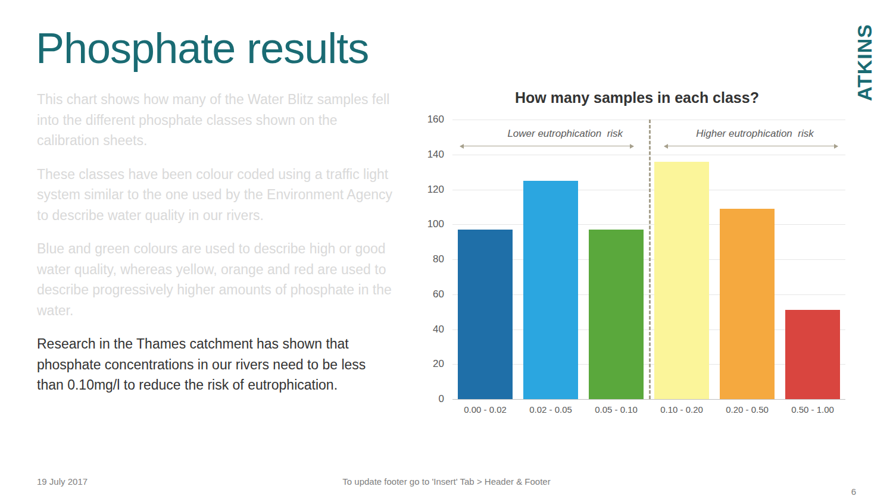Phosphate results
ATKINS
This chart shows how many of the Water Blitz samples fell into the different phosphate classes shown on the calibration sheets.
These classes have been colour coded using a traffic light system similar to the one used by the Environment Agency to describe water quality in our rivers.
Blue and green colours are used to describe high or good water quality, whereas yellow, orange and red are used to describe progressively higher amounts of phosphate in the water.
Research in the Thames catchment has shown that phosphate concentrations in our rivers need to be less than 0.10mg/l to reduce the risk of eutrophication.
How many samples in each class?
160 140 120 100 80 60 40 20 0
Lower eutrophication risk
Higher eutrophication risk
0.00 - 0.02 0.02 - 0.05 0.05 - 0.10 0.10 - 0.20 0.20 - 0.50 0.50 - 1.00
19 July 2017
To update footer go to 'Insert' Tab > Header & Footer
6